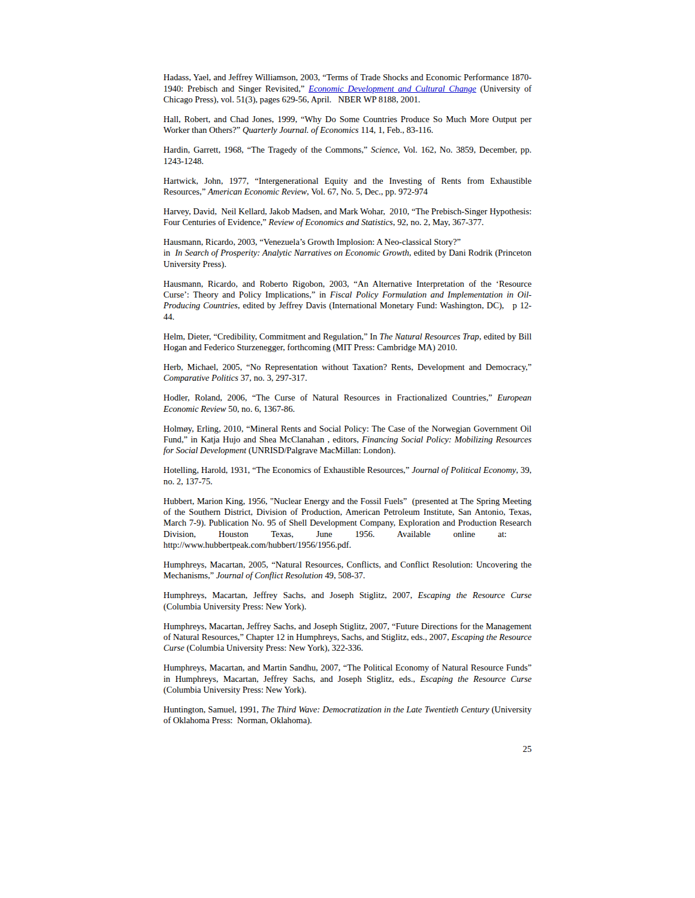Hadass, Yael, and Jeffrey Williamson, 2003, “Terms of Trade Shocks and Economic Performance 1870-1940: Prebisch and Singer Revisited,” Economic Development and Cultural Change (University of Chicago Press), vol. 51(3), pages 629-56, April. NBER WP 8188, 2001.
Hall, Robert, and Chad Jones, 1999, “Why Do Some Countries Produce So Much More Output per Worker than Others?” Quarterly Journal. of Economics 114, 1, Feb., 83-116.
Hardin, Garrett, 1968, “The Tragedy of the Commons,” Science, Vol. 162, No. 3859, December, pp. 1243-1248.
Hartwick, John, 1977, “Intergenerational Equity and the Investing of Rents from Exhaustible Resources,” American Economic Review, Vol. 67, No. 5, Dec., pp. 972-974
Harvey, David, Neil Kellard, Jakob Madsen, and Mark Wohar, 2010, “The Prebisch-Singer Hypothesis: Four Centuries of Evidence,” Review of Economics and Statistics, 92, no. 2, May, 367-377.
Hausmann, Ricardo, 2003, “Venezuela’s Growth Implosion: A Neo-classical Story?”
in In Search of Prosperity: Analytic Narratives on Economic Growth, edited by Dani Rodrik (Princeton University Press).
Hausmann, Ricardo, and Roberto Rigobon, 2003, “An Alternative Interpretation of the ‘Resource Curse’: Theory and Policy Implications,” in Fiscal Policy Formulation and Implementation in Oil-Producing Countries, edited by Jeffrey Davis (International Monetary Fund: Washington, DC), p 12-44.
Helm, Dieter, “Credibility, Commitment and Regulation,” In The Natural Resources Trap, edited by Bill Hogan and Federico Sturzenegger, forthcoming (MIT Press: Cambridge MA) 2010.
Herb, Michael, 2005, “No Representation without Taxation? Rents, Development and Democracy,” Comparative Politics 37, no. 3, 297-317.
Hodler, Roland, 2006, “The Curse of Natural Resources in Fractionalized Countries,” European Economic Review 50, no. 6, 1367-86.
Holmøy, Erling, 2010, “Mineral Rents and Social Policy: The Case of the Norwegian Government Oil Fund,” in Katja Hujo and Shea McClanahan , editors, Financing Social Policy: Mobilizing Resources for Social Development (UNRISD/Palgrave MacMillan: London).
Hotelling, Harold, 1931, “The Economics of Exhaustible Resources,” Journal of Political Economy, 39, no. 2, 137-75.
Hubbert, Marion King, 1956, "Nuclear Energy and the Fossil Fuels” (presented at The Spring Meeting of the Southern District, Division of Production, American Petroleum Institute, San Antonio, Texas, March 7-9). Publication No. 95 of Shell Development Company, Exploration and Production Research Division, Houston Texas, June 1956. Available online at: http://www.hubbertpeak.com/hubbert/1956/1956.pdf.
Humphreys, Macartan, 2005, “Natural Resources, Conflicts, and Conflict Resolution: Uncovering the Mechanisms,” Journal of Conflict Resolution 49, 508-37.
Humphreys, Macartan, Jeffrey Sachs, and Joseph Stiglitz, 2007, Escaping the Resource Curse (Columbia University Press: New York).
Humphreys, Macartan, Jeffrey Sachs, and Joseph Stiglitz, 2007, “Future Directions for the Management of Natural Resources,” Chapter 12 in Humphreys, Sachs, and Stiglitz, eds., 2007, Escaping the Resource Curse (Columbia University Press: New York), 322-336.
Humphreys, Macartan, and Martin Sandhu, 2007, “The Political Economy of Natural Resource Funds” in Humphreys, Macartan, Jeffrey Sachs, and Joseph Stiglitz, eds., Escaping the Resource Curse (Columbia University Press: New York).
Huntington, Samuel, 1991, The Third Wave: Democratization in the Late Twentieth Century (University of Oklahoma Press: Norman, Oklahoma).
25